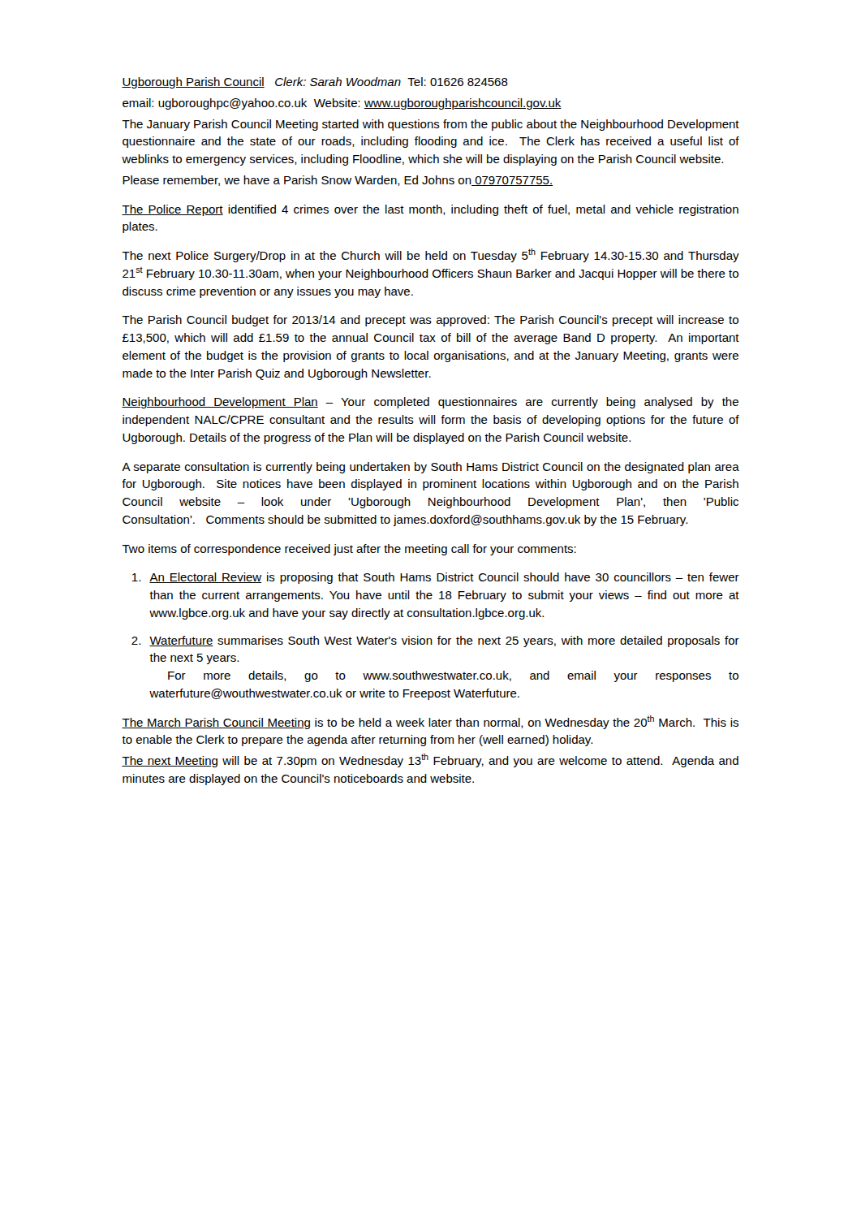Ugborough Parish Council Clerk: Sarah Woodman Tel: 01626 824568
email: ugboroughpc@yahoo.co.uk Website: www.ugboroughparishcouncil.gov.uk
The January Parish Council Meeting started with questions from the public about the Neighbourhood Development questionnaire and the state of our roads, including flooding and ice. The Clerk has received a useful list of weblinks to emergency services, including Floodline, which she will be displaying on the Parish Council website.
Please remember, we have a Parish Snow Warden, Ed Johns on 07970757755.
The Police Report identified 4 crimes over the last month, including theft of fuel, metal and vehicle registration plates.
The next Police Surgery/Drop in at the Church will be held on Tuesday 5th February 14.30-15.30 and Thursday 21st February 10.30-11.30am, when your Neighbourhood Officers Shaun Barker and Jacqui Hopper will be there to discuss crime prevention or any issues you may have.
The Parish Council budget for 2013/14 and precept was approved: The Parish Council's precept will increase to £13,500, which will add £1.59 to the annual Council tax of bill of the average Band D property. An important element of the budget is the provision of grants to local organisations, and at the January Meeting, grants were made to the Inter Parish Quiz and Ugborough Newsletter.
Neighbourhood Development Plan – Your completed questionnaires are currently being analysed by the independent NALC/CPRE consultant and the results will form the basis of developing options for the future of Ugborough. Details of the progress of the Plan will be displayed on the Parish Council website.
A separate consultation is currently being undertaken by South Hams District Council on the designated plan area for Ugborough. Site notices have been displayed in prominent locations within Ugborough and on the Parish Council website – look under 'Ugborough Neighbourhood Development Plan', then 'Public Consultation'. Comments should be submitted to james.doxford@southhams.gov.uk by the 15 February.
Two items of correspondence received just after the meeting call for your comments:
An Electoral Review is proposing that South Hams District Council should have 30 councillors – ten fewer than the current arrangements. You have until the 18 February to submit your views – find out more at www.lgbce.org.uk and have your say directly at consultation.lgbce.org.uk.
Waterfuture summarises South West Water's vision for the next 25 years, with more detailed proposals for the next 5 years.
For more details, go to www.southwestwater.co.uk, and email your responses to waterfuture@wouthwestwater.co.uk or write to Freepost Waterfuture.
The March Parish Council Meeting is to be held a week later than normal, on Wednesday the 20th March. This is to enable the Clerk to prepare the agenda after returning from her (well earned) holiday.
The next Meeting will be at 7.30pm on Wednesday 13th February, and you are welcome to attend. Agenda and minutes are displayed on the Council's noticeboards and website.